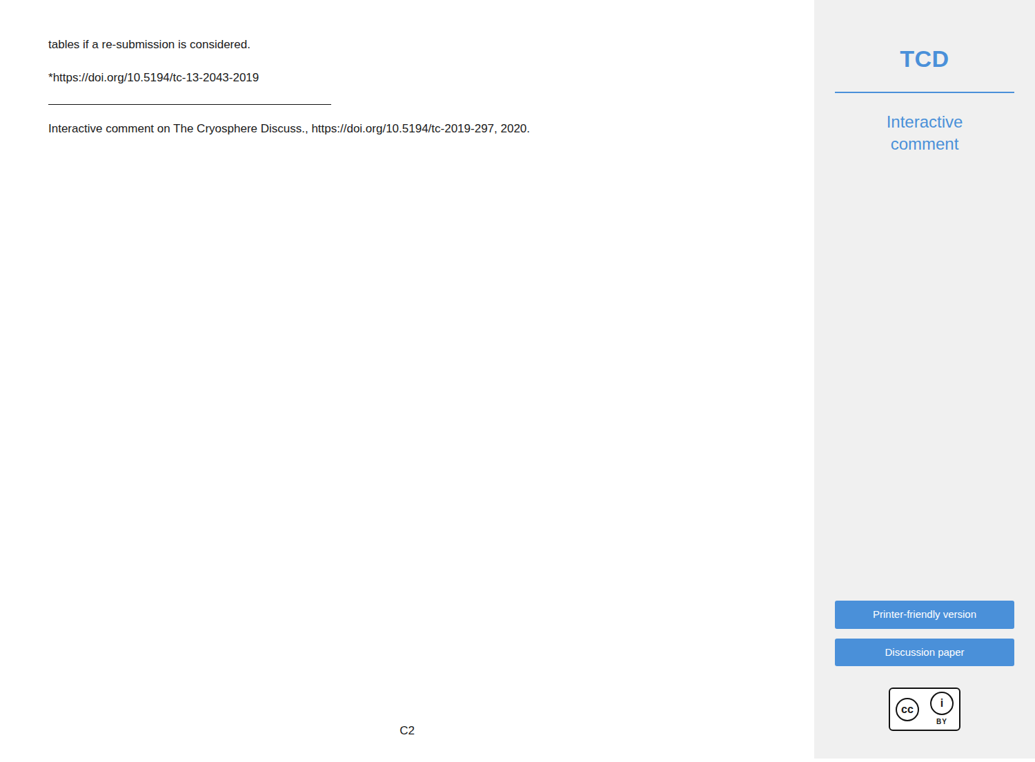tables if a re-submission is considered.
*https://doi.org/10.5194/tc-13-2043-2019
Interactive comment on The Cryosphere Discuss., https://doi.org/10.5194/tc-2019-297, 2020.
C2
TCD
Interactive
comment
Printer-friendly version Discussion paper
cc i BY